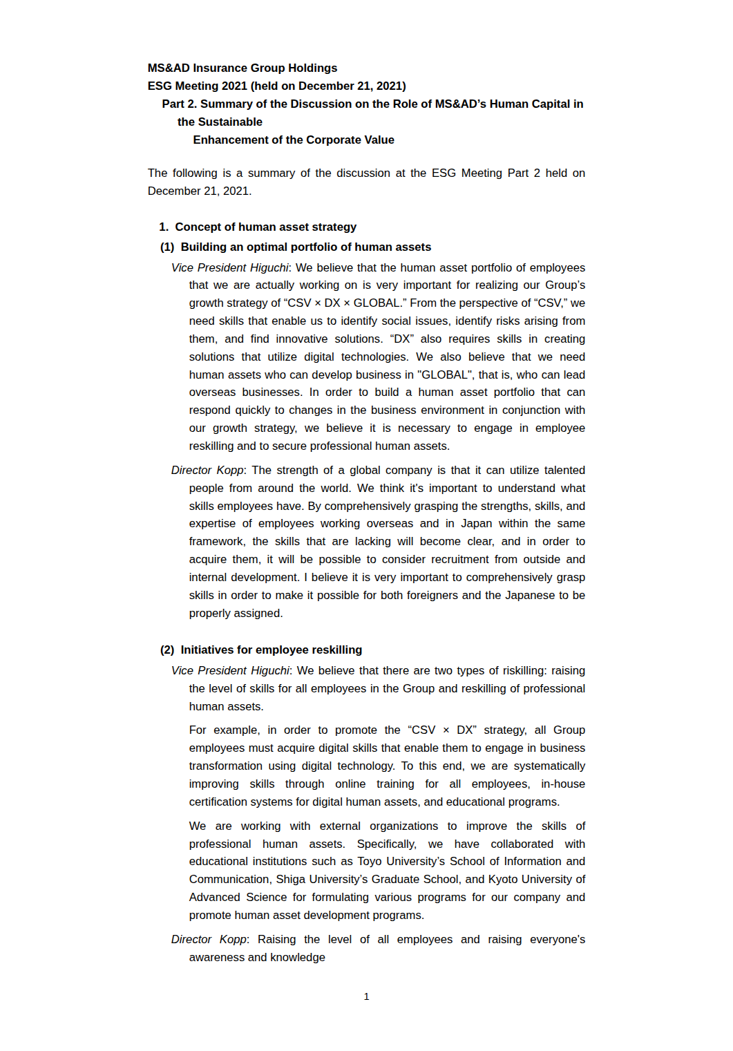MS&AD Insurance Group Holdings
ESG Meeting 2021 (held on December 21, 2021)
Part 2. Summary of the Discussion on the Role of MS&AD’s Human Capital in the Sustainable
Enhancement of the Corporate Value
The following is a summary of the discussion at the ESG Meeting Part 2 held on December 21, 2021.
Concept of human asset strategy
Building an optimal portfolio of human assets
Vice President Higuchi: We believe that the human asset portfolio of employees that we are actually working on is very important for realizing our Group’s growth strategy of “CSV × DX × GLOBAL.” From the perspective of “CSV,” we need skills that enable us to identify social issues, identify risks arising from them, and find innovative solutions. “DX” also requires skills in creating solutions that utilize digital technologies. We also believe that we need human assets who can develop business in "GLOBAL", that is, who can lead overseas businesses. In order to build a human asset portfolio that can respond quickly to changes in the business environment in conjunction with our growth strategy, we believe it is necessary to engage in employee reskilling and to secure professional human assets.
Director Kopp: The strength of a global company is that it can utilize talented people from around the world. We think it's important to understand what skills employees have. By comprehensively grasping the strengths, skills, and expertise of employees working overseas and in Japan within the same framework, the skills that are lacking will become clear, and in order to acquire them, it will be possible to consider recruitment from outside and internal development. I believe it is very important to comprehensively grasp skills in order to make it possible for both foreigners and the Japanese to be properly assigned.
Initiatives for employee reskilling
Vice President Higuchi: We believe that there are two types of riskilling: raising the level of skills for all employees in the Group and reskilling of professional human assets.
For example, in order to promote the “CSV × DX” strategy, all Group employees must acquire digital skills that enable them to engage in business transformation using digital technology. To this end, we are systematically improving skills through online training for all employees, in-house certification systems for digital human assets, and educational programs.
We are working with external organizations to improve the skills of professional human assets. Specifically, we have collaborated with educational institutions such as Toyo University’s School of Information and Communication, Shiga University’s Graduate School, and Kyoto University of Advanced Science for formulating various programs for our company and promote human asset development programs.
Director Kopp: Raising the level of all employees and raising everyone's awareness and knowledge
1